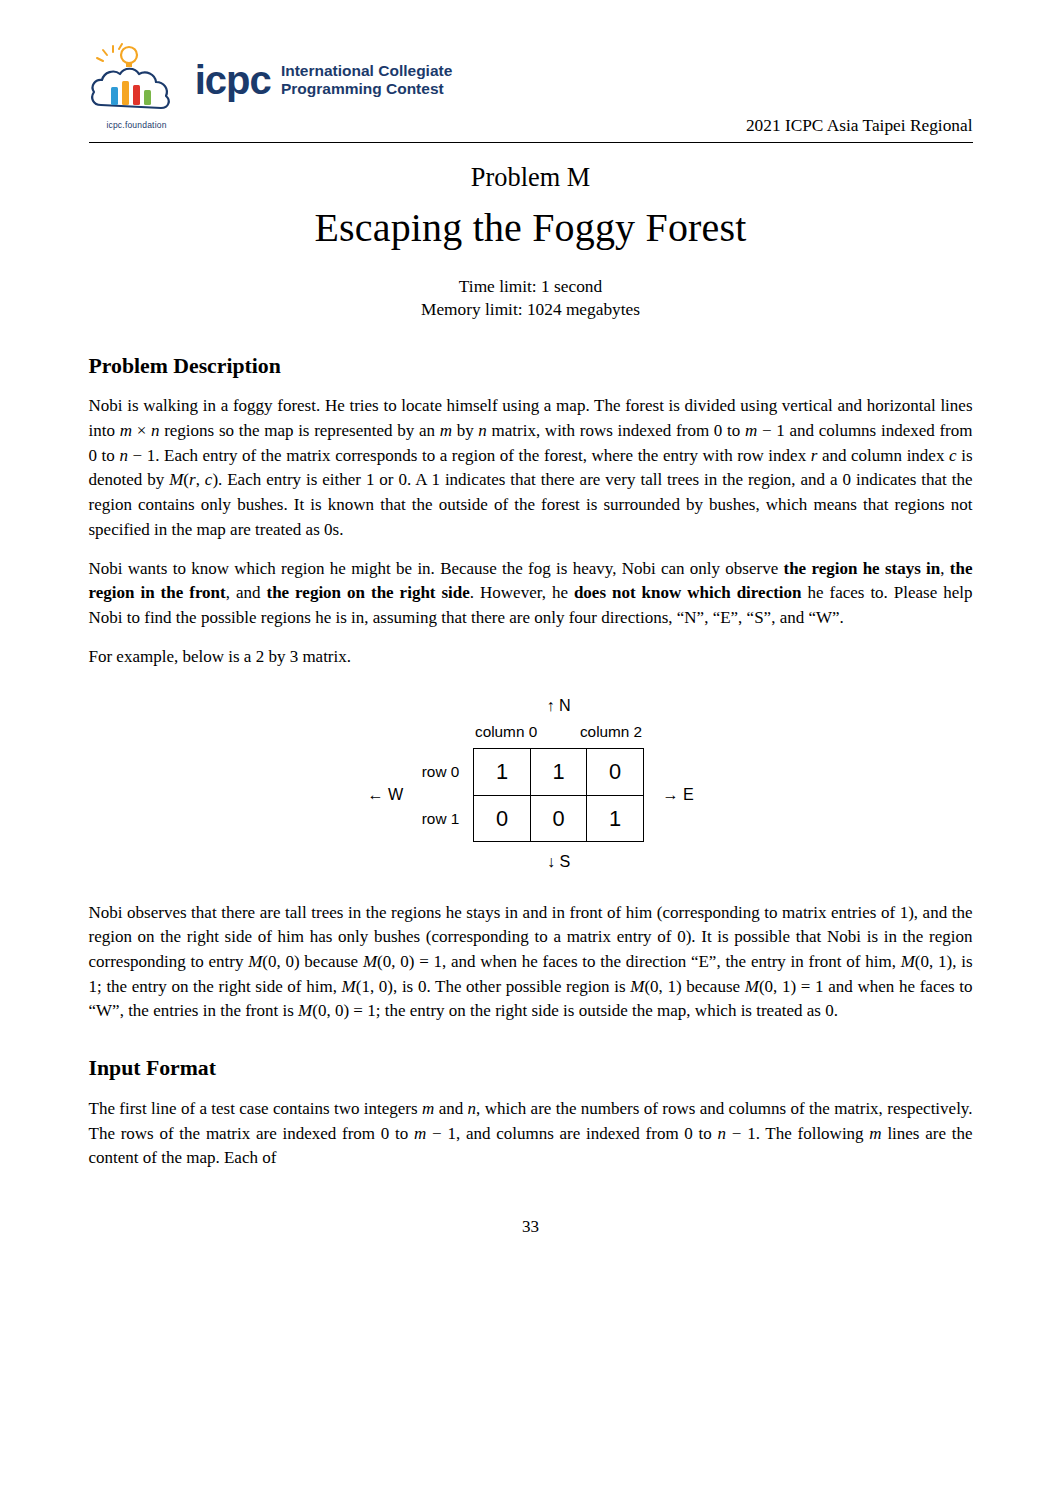icpc.foundation
icpc
International Collegiate Programming Contest
2021 ICPC Asia Taipei Regional
Problem M
Escaping the Foggy Forest
Time limit: 1 second
Memory limit: 1024 megabytes
Problem Description
Nobi is walking in a foggy forest. He tries to locate himself using a map. The forest is divided using vertical and horizontal lines into m × n regions so the map is represented by an m by n matrix, with rows indexed from 0 to m − 1 and columns indexed from 0 to n − 1. Each entry of the matrix corresponds to a region of the forest, where the entry with row index r and column index c is denoted by M(r, c). Each entry is either 1 or 0. A 1 indicates that there are very tall trees in the region, and a 0 indicates that the region contains only bushes. It is known that the outside of the forest is surrounded by bushes, which means that regions not specified in the map are treated as 0s.
Nobi wants to know which region he might be in. Because the fog is heavy, Nobi can only observe the region he stays in, the region in the front, and the region on the right side. However, he does not know which direction he faces to. Please help Nobi to find the possible regions he is in, assuming that there are only four directions, “N”, “E”, “S”, and “W”.
For example, below is a 2 by 3 matrix.
↑ N
column 0 column 2
← W
row 0 row 1
| 1 | 1 | 0 |
| 0 | 0 | 1 |
→ E
↓ S
Nobi observes that there are tall trees in the regions he stays in and in front of him (corresponding to matrix entries of 1), and the region on the right side of him has only bushes (corresponding to a matrix entry of 0). It is possible that Nobi is in the region corresponding to entry M(0, 0) because M(0, 0) = 1, and when he faces to the direction “E”, the entry in front of him, M(0, 1), is 1; the entry on the right side of him, M(1, 0), is 0. The other possible region is M(0, 1) because M(0, 1) = 1 and when he faces to “W”, the entries in the front is M(0, 0) = 1; the entry on the right side is outside the map, which is treated as 0.
Input Format
The first line of a test case contains two integers m and n, which are the numbers of rows and columns of the matrix, respectively. The rows of the matrix are indexed from 0 to m − 1, and columns are indexed from 0 to n − 1. The following m lines are the content of the map. Each of
33